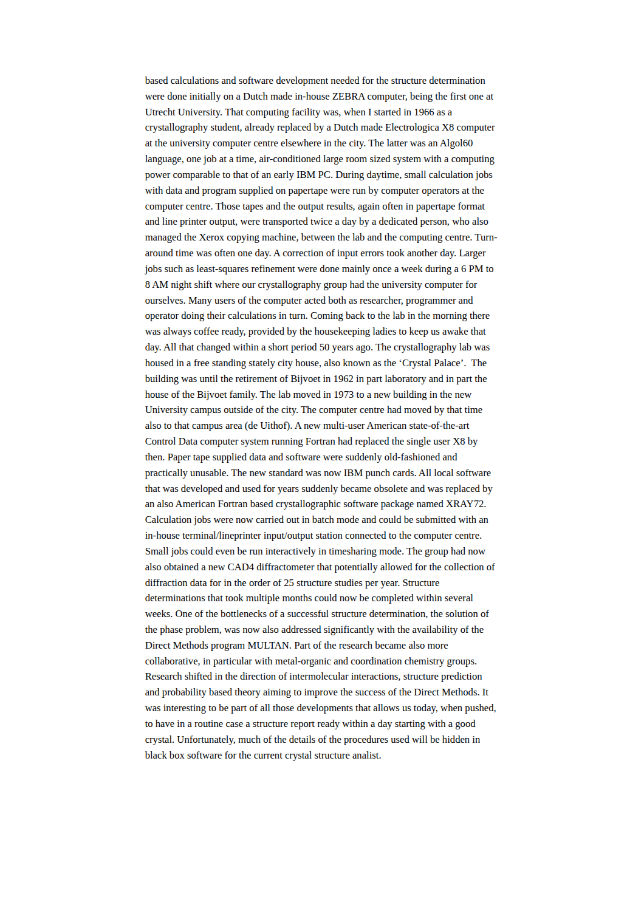based calculations and software development needed for the structure determination were done initially on a Dutch made in-house ZEBRA computer, being the first one at Utrecht University. That computing facility was, when I started in 1966 as a crystallography student, already replaced by a Dutch made Electrologica X8 computer at the university computer centre elsewhere in the city. The latter was an Algol60 language, one job at a time, air-conditioned large room sized system with a computing power comparable to that of an early IBM PC. During daytime, small calculation jobs with data and program supplied on papertape were run by computer operators at the computer centre. Those tapes and the output results, again often in papertape format and line printer output, were transported twice a day by a dedicated person, who also managed the Xerox copying machine, between the lab and the computing centre. Turn-around time was often one day. A correction of input errors took another day. Larger jobs such as least-squares refinement were done mainly once a week during a 6 PM to 8 AM night shift where our crystallography group had the university computer for ourselves. Many users of the computer acted both as researcher, programmer and operator doing their calculations in turn. Coming back to the lab in the morning there was always coffee ready, provided by the housekeeping ladies to keep us awake that day. All that changed within a short period 50 years ago. The crystallography lab was housed in a free standing stately city house, also known as the ‘Crystal Palace’. The building was until the retirement of Bijvoet in 1962 in part laboratory and in part the house of the Bijvoet family. The lab moved in 1973 to a new building in the new University campus outside of the city. The computer centre had moved by that time also to that campus area (de Uithof). A new multi-user American state-of-the-art Control Data computer system running Fortran had replaced the single user X8 by then. Paper tape supplied data and software were suddenly old-fashioned and practically unusable. The new standard was now IBM punch cards. All local software that was developed and used for years suddenly became obsolete and was replaced by an also American Fortran based crystallographic software package named XRAY72. Calculation jobs were now carried out in batch mode and could be submitted with an in-house terminal/lineprinter input/output station connected to the computer centre. Small jobs could even be run interactively in timesharing mode. The group had now also obtained a new CAD4 diffractometer that potentially allowed for the collection of diffraction data for in the order of 25 structure studies per year. Structure determinations that took multiple months could now be completed within several weeks. One of the bottlenecks of a successful structure determination, the solution of the phase problem, was now also addressed significantly with the availability of the Direct Methods program MULTAN. Part of the research became also more collaborative, in particular with metal-organic and coordination chemistry groups. Research shifted in the direction of intermolecular interactions, structure prediction and probability based theory aiming to improve the success of the Direct Methods. It was interesting to be part of all those developments that allows us today, when pushed, to have in a routine case a structure report ready within a day starting with a good crystal. Unfortunately, much of the details of the procedures used will be hidden in black box software for the current crystal structure analist.